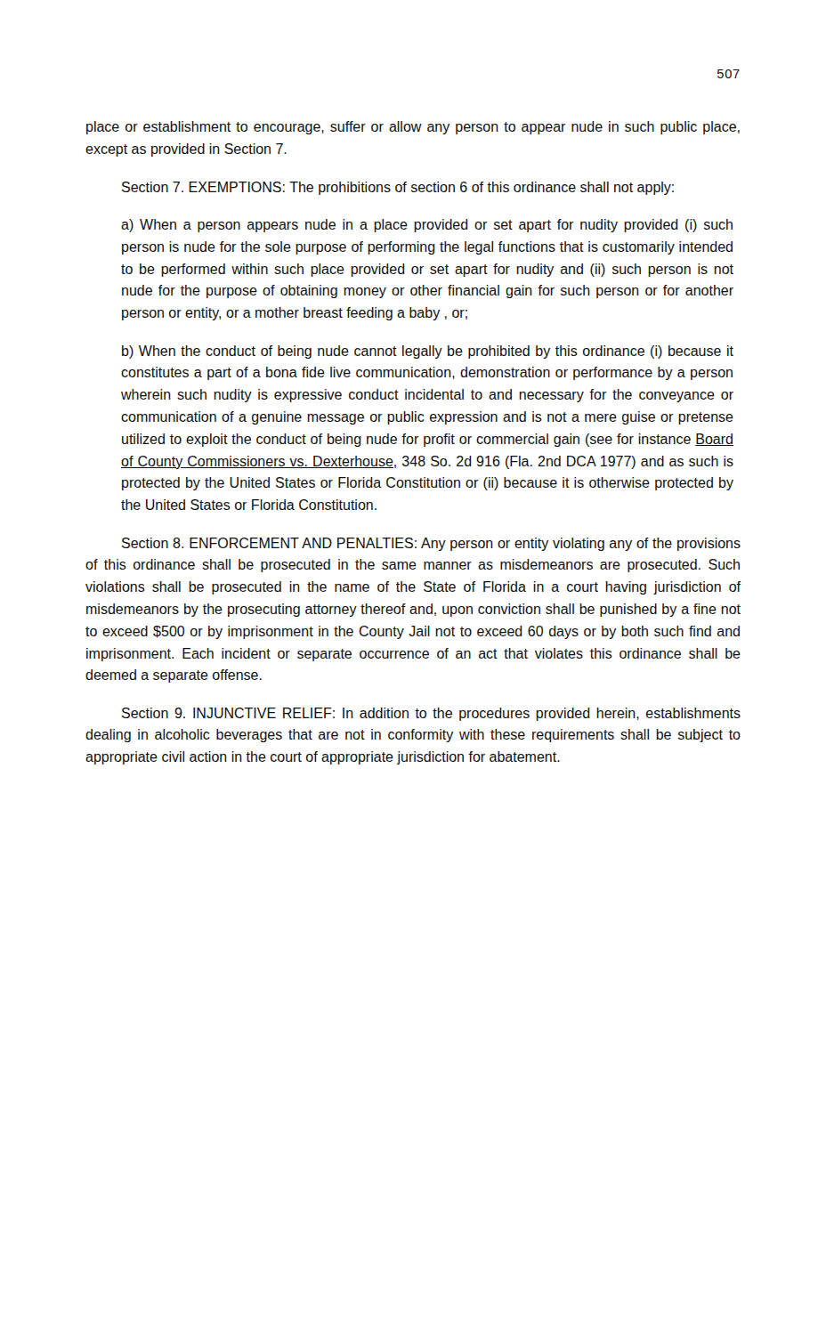507
place or establishment to encourage, suffer or allow any person to appear nude in such public place, except as provided in Section 7.
Section 7. EXEMPTIONS: The prohibitions of section 6 of this ordinance shall not apply:
a) When a person appears nude in a place provided or set apart for nudity provided (i) such person is nude for the sole purpose of performing the legal functions that is customarily intended to be performed within such place provided or set apart for nudity and (ii) such person is not nude for the purpose of obtaining money or other financial gain for such person or for another person or entity, or a mother breast feeding a baby , or;
b) When the conduct of being nude cannot legally be prohibited by this ordinance (i) because it constitutes a part of a bona fide live communication, demonstration or performance by a person wherein such nudity is expressive conduct incidental to and necessary for the conveyance or communication of a genuine message or public expression and is not a mere guise or pretense utilized to exploit the conduct of being nude for profit or commercial gain (see for instance Board of County Commissioners vs. Dexterhouse, 348 So. 2d 916 (Fla. 2nd DCA 1977) and as such is protected by the United States or Florida Constitution or (ii) because it is otherwise protected by the United States or Florida Constitution.
Section 8. ENFORCEMENT AND PENALTIES: Any person or entity violating any of the provisions of this ordinance shall be prosecuted in the same manner as misdemeanors are prosecuted. Such violations shall be prosecuted in the name of the State of Florida in a court having jurisdiction of misdemeanors by the prosecuting attorney thereof and, upon conviction shall be punished by a fine not to exceed $500 or by imprisonment in the County Jail not to exceed 60 days or by both such find and imprisonment. Each incident or separate occurrence of an act that violates this ordinance shall be deemed a separate offense.
Section 9. INJUNCTIVE RELIEF: In addition to the procedures provided herein, establishments dealing in alcoholic beverages that are not in conformity with these requirements shall be subject to appropriate civil action in the court of appropriate jurisdiction for abatement.